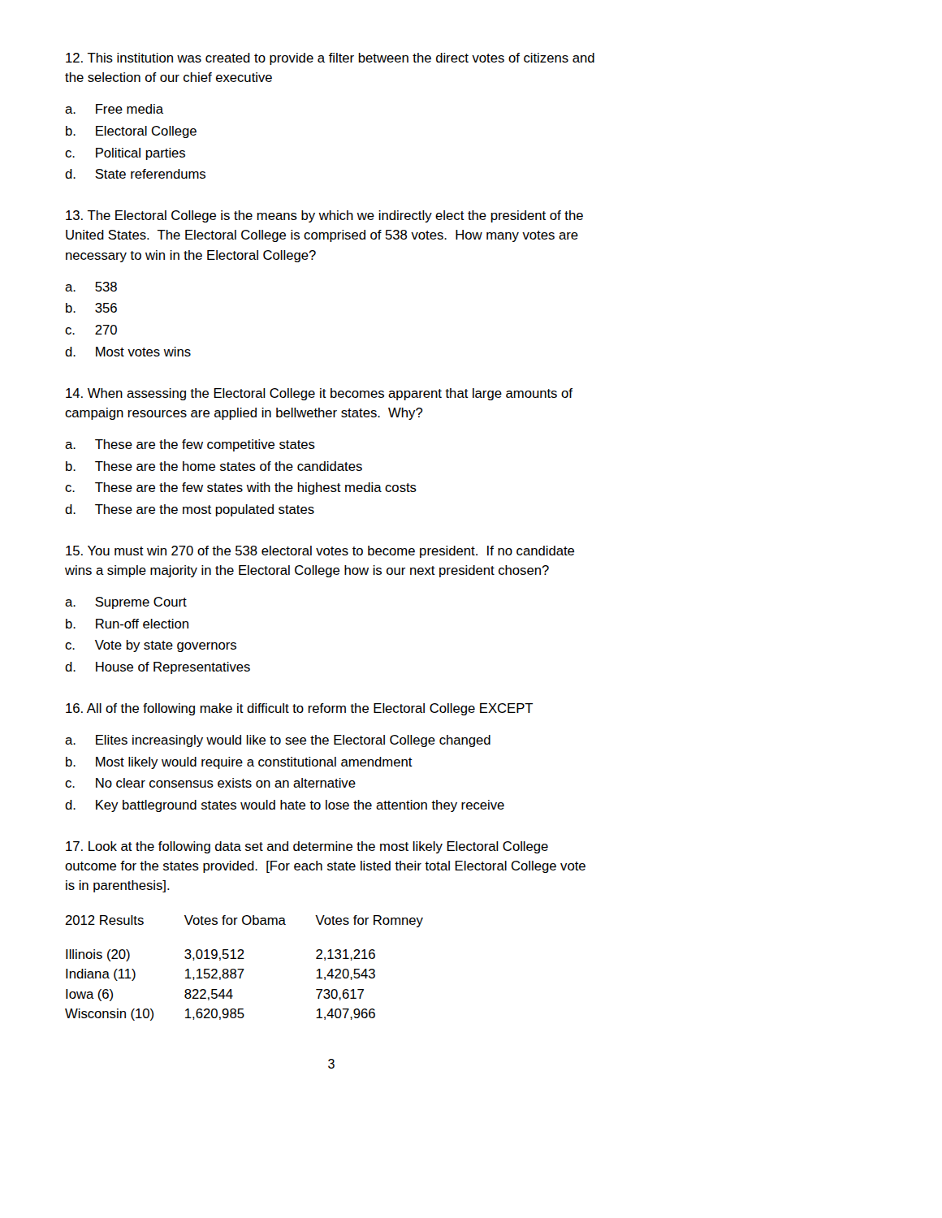12. This institution was created to provide a filter between the direct votes of citizens and the selection of our chief executive
a. Free media
b. Electoral College
c. Political parties
d. State referendums
13. The Electoral College is the means by which we indirectly elect the president of the United States. The Electoral College is comprised of 538 votes. How many votes are necessary to win in the Electoral College?
a. 538
b. 356
c. 270
d. Most votes wins
14. When assessing the Electoral College it becomes apparent that large amounts of campaign resources are applied in bellwether states. Why?
a. These are the few competitive states
b. These are the home states of the candidates
c. These are the few states with the highest media costs
d. These are the most populated states
15. You must win 270 of the 538 electoral votes to become president. If no candidate wins a simple majority in the Electoral College how is our next president chosen?
a. Supreme Court
b. Run-off election
c. Vote by state governors
d. House of Representatives
16. All of the following make it difficult to reform the Electoral College EXCEPT
a. Elites increasingly would like to see the Electoral College changed
b. Most likely would require a constitutional amendment
c. No clear consensus exists on an alternative
d. Key battleground states would hate to lose the attention they receive
17. Look at the following data set and determine the most likely Electoral College outcome for the states provided. [For each state listed their total Electoral College vote is in parenthesis].
| 2012 Results | Votes for Obama | Votes for Romney |
| --- | --- | --- |
| Illinois (20) | 3,019,512 | 2,131,216 |
| Indiana (11) | 1,152,887 | 1,420,543 |
| Iowa (6) | 822,544 | 730,617 |
| Wisconsin (10) | 1,620,985 | 1,407,966 |
3